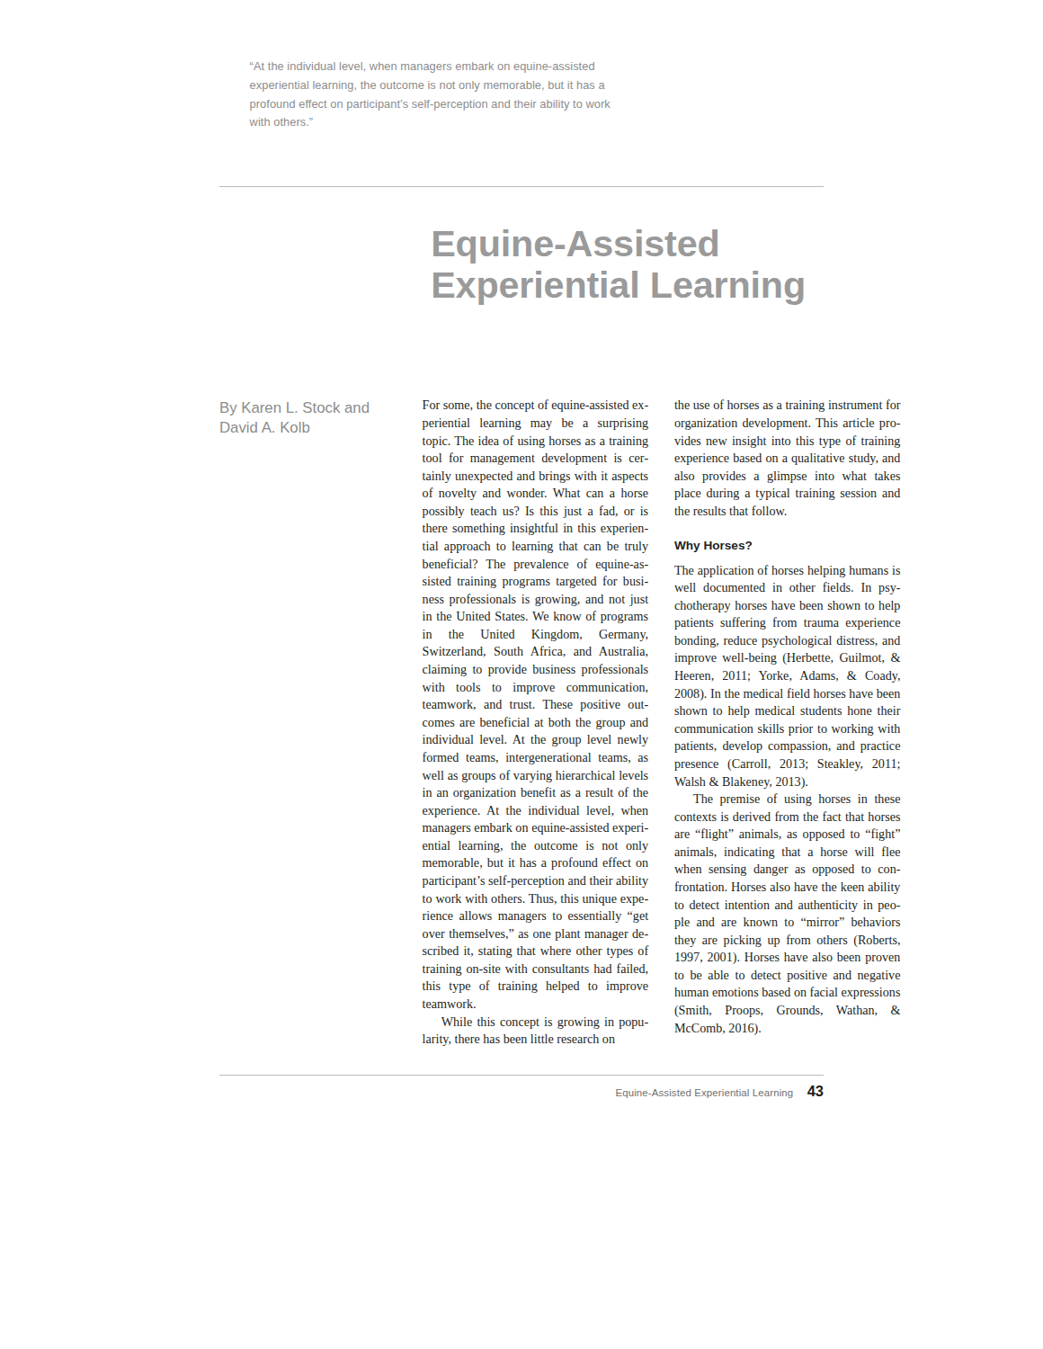“At the individual level, when managers embark on equine-assisted experiential learning, the outcome is not only memorable, but it has a profound effect on participant’s self-perception and their ability to work with others.”
Equine-Assisted
Experiential Learning
By Karen L. Stock and
David A. Kolb
For some, the concept of equine-assisted experiential learning may be a surprising topic. The idea of using horses as a training tool for management development is certainly unexpected and brings with it aspects of novelty and wonder. What can a horse possibly teach us? Is this just a fad, or is there something insightful in this experiential approach to learning that can be truly beneficial? The prevalence of equine-assisted training programs targeted for business professionals is growing, and not just in the United States. We know of programs in the United Kingdom, Germany, Switzerland, South Africa, and Australia, claiming to provide business professionals with tools to improve communication, teamwork, and trust. These positive outcomes are beneficial at both the group and individual level. At the group level newly formed teams, intergenerational teams, as well as groups of varying hierarchical levels in an organization benefit as a result of the experience. At the individual level, when managers embark on equine-assisted experiential learning, the outcome is not only memorable, but it has a profound effect on participant’s self-perception and their ability to work with others. Thus, this unique experience allows managers to essentially “get over themselves,” as one plant manager described it, stating that where other types of training on-site with consultants had failed, this type of training helped to improve teamwork.
While this concept is growing in popularity, there has been little research on
the use of horses as a training instrument for organization development. This article provides new insight into this type of training experience based on a qualitative study, and also provides a glimpse into what takes place during a typical training session and the results that follow.
Why Horses?
The application of horses helping humans is well documented in other fields. In psychotherapy horses have been shown to help patients suffering from trauma experience bonding, reduce psychological distress, and improve well-being (Herbette, Guilmot, & Heeren, 2011; Yorke, Adams, & Coady, 2008). In the medical field horses have been shown to help medical students hone their communication skills prior to working with patients, develop compassion, and practice presence (Carroll, 2013; Steakley, 2011; Walsh & Blakeney, 2013).
The premise of using horses in these contexts is derived from the fact that horses are “flight” animals, as opposed to “fight” animals, indicating that a horse will flee when sensing danger as opposed to confrontation. Horses also have the keen ability to detect intention and authenticity in people and are known to “mirror” behaviors they are picking up from others (Roberts, 1997, 2001). Horses have also been proven to be able to detect positive and negative human emotions based on facial expressions (Smith, Proops, Grounds, Wathan, & McComb, 2016).
Equine-Assisted Experiential Learning 43